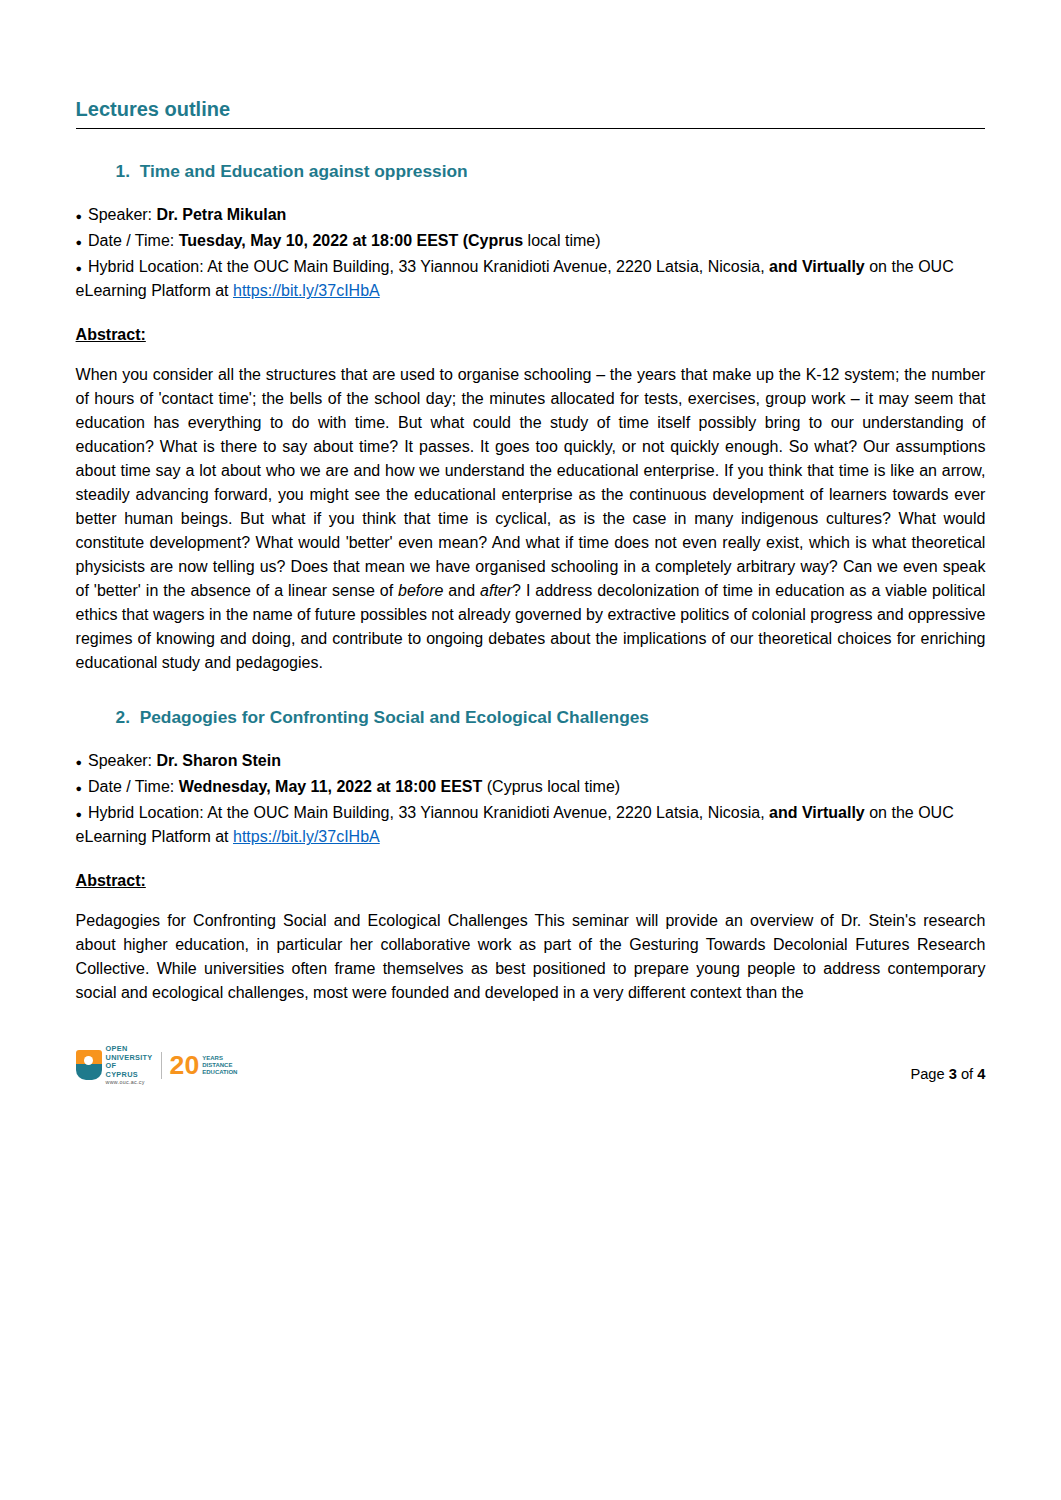Lectures outline
1. Time and Education against oppression
Speaker: Dr. Petra Mikulan
Date / Time: Tuesday, May 10, 2022 at 18:00 EEST (Cyprus local time)
Hybrid Location: At the OUC Main Building, 33 Yiannou Kranidioti Avenue, 2220 Latsia, Nicosia, and Virtually on the OUC eLearning Platform at https://bit.ly/37cIHbA
Abstract:
When you consider all the structures that are used to organise schooling – the years that make up the K-12 system; the number of hours of 'contact time'; the bells of the school day; the minutes allocated for tests, exercises, group work – it may seem that education has everything to do with time. But what could the study of time itself possibly bring to our understanding of education? What is there to say about time? It passes. It goes too quickly, or not quickly enough. So what? Our assumptions about time say a lot about who we are and how we understand the educational enterprise. If you think that time is like an arrow, steadily advancing forward, you might see the educational enterprise as the continuous development of learners towards ever better human beings. But what if you think that time is cyclical, as is the case in many indigenous cultures? What would constitute development? What would 'better' even mean? And what if time does not even really exist, which is what theoretical physicists are now telling us? Does that mean we have organised schooling in a completely arbitrary way? Can we even speak of 'better' in the absence of a linear sense of before and after? I address decolonization of time in education as a viable political ethics that wagers in the name of future possibles not already governed by extractive politics of colonial progress and oppressive regimes of knowing and doing, and contribute to ongoing debates about the implications of our theoretical choices for enriching educational study and pedagogies.
2. Pedagogies for Confronting Social and Ecological Challenges
Speaker: Dr. Sharon Stein
Date / Time: Wednesday, May 11, 2022 at 18:00 EEST (Cyprus local time)
Hybrid Location: At the OUC Main Building, 33 Yiannou Kranidioti Avenue, 2220 Latsia, Nicosia, and Virtually on the OUC eLearning Platform at https://bit.ly/37cIHbA
Abstract:
Pedagogies for Confronting Social and Ecological Challenges This seminar will provide an overview of Dr. Stein's research about higher education, in particular her collaborative work as part of the Gesturing Towards Decolonial Futures Research Collective. While universities often frame themselves as best positioned to prepare young people to address contemporary social and ecological challenges, most were founded and developed in a very different context than the
OPEN
UNIVERSITY
OF
CYPRUS
www.ouc.ac.cy
20
YEARS
DISTANCE
EDUCATION
Page 3 of 4